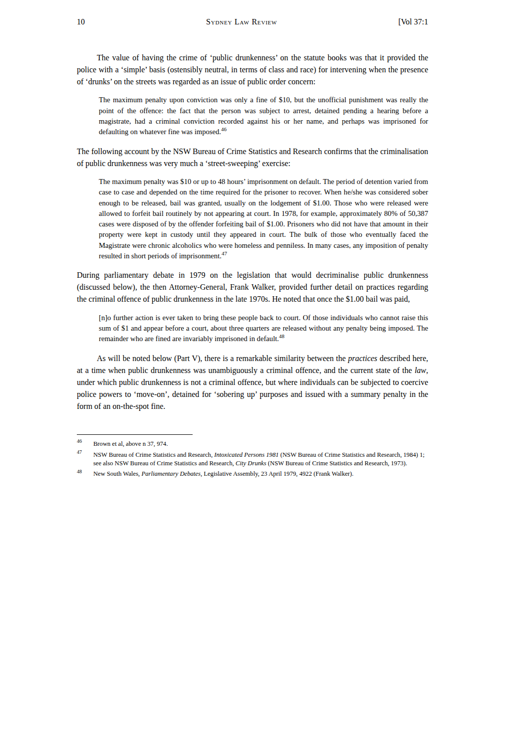10 Sydney Law Review [Vol 37:1
The value of having the crime of ‘public drunkenness’ on the statute books was that it provided the police with a ‘simple’ basis (ostensibly neutral, in terms of class and race) for intervening when the presence of ‘drunks’ on the streets was regarded as an issue of public order concern:
The maximum penalty upon conviction was only a fine of $10, but the unofficial punishment was really the point of the offence: the fact that the person was subject to arrest, detained pending a hearing before a magistrate, had a criminal conviction recorded against his or her name, and perhaps was imprisoned for defaulting on whatever fine was imposed.46
The following account by the NSW Bureau of Crime Statistics and Research confirms that the criminalisation of public drunkenness was very much a ‘street-sweeping’ exercise:
The maximum penalty was $10 or up to 48 hours’ imprisonment on default. The period of detention varied from case to case and depended on the time required for the prisoner to recover. When he/she was considered sober enough to be released, bail was granted, usually on the lodgement of $1.00. Those who were released were allowed to forfeit bail routinely by not appearing at court. In 1978, for example, approximately 80% of 50,387 cases were disposed of by the offender forfeiting bail of $1.00. Prisoners who did not have that amount in their property were kept in custody until they appeared in court. The bulk of those who eventually faced the Magistrate were chronic alcoholics who were homeless and penniless. In many cases, any imposition of penalty resulted in short periods of imprisonment.47
During parliamentary debate in 1979 on the legislation that would decriminalise public drunkenness (discussed below), the then Attorney-General, Frank Walker, provided further detail on practices regarding the criminal offence of public drunkenness in the late 1970s. He noted that once the $1.00 bail was paid,
[n]o further action is ever taken to bring these people back to court. Of those individuals who cannot raise this sum of $1 and appear before a court, about three quarters are released without any penalty being imposed. The remainder who are fined are invariably imprisoned in default.48
As will be noted below (Part V), there is a remarkable similarity between the practices described here, at a time when public drunkenness was unambiguously a criminal offence, and the current state of the law, under which public drunkenness is not a criminal offence, but where individuals can be subjected to coercive police powers to ‘move-on’, detained for ‘sobering up’ purposes and issued with a summary penalty in the form of an on-the-spot fine.
Brown et al, above n 37, 974.
NSW Bureau of Crime Statistics and Research, Intoxicated Persons 1981 (NSW Bureau of Crime Statistics and Research, 1984) 1; see also NSW Bureau of Crime Statistics and Research, City Drunks (NSW Bureau of Crime Statistics and Research, 1973).
New South Wales, Parliamentary Debates, Legislative Assembly, 23 April 1979, 4922 (Frank Walker).